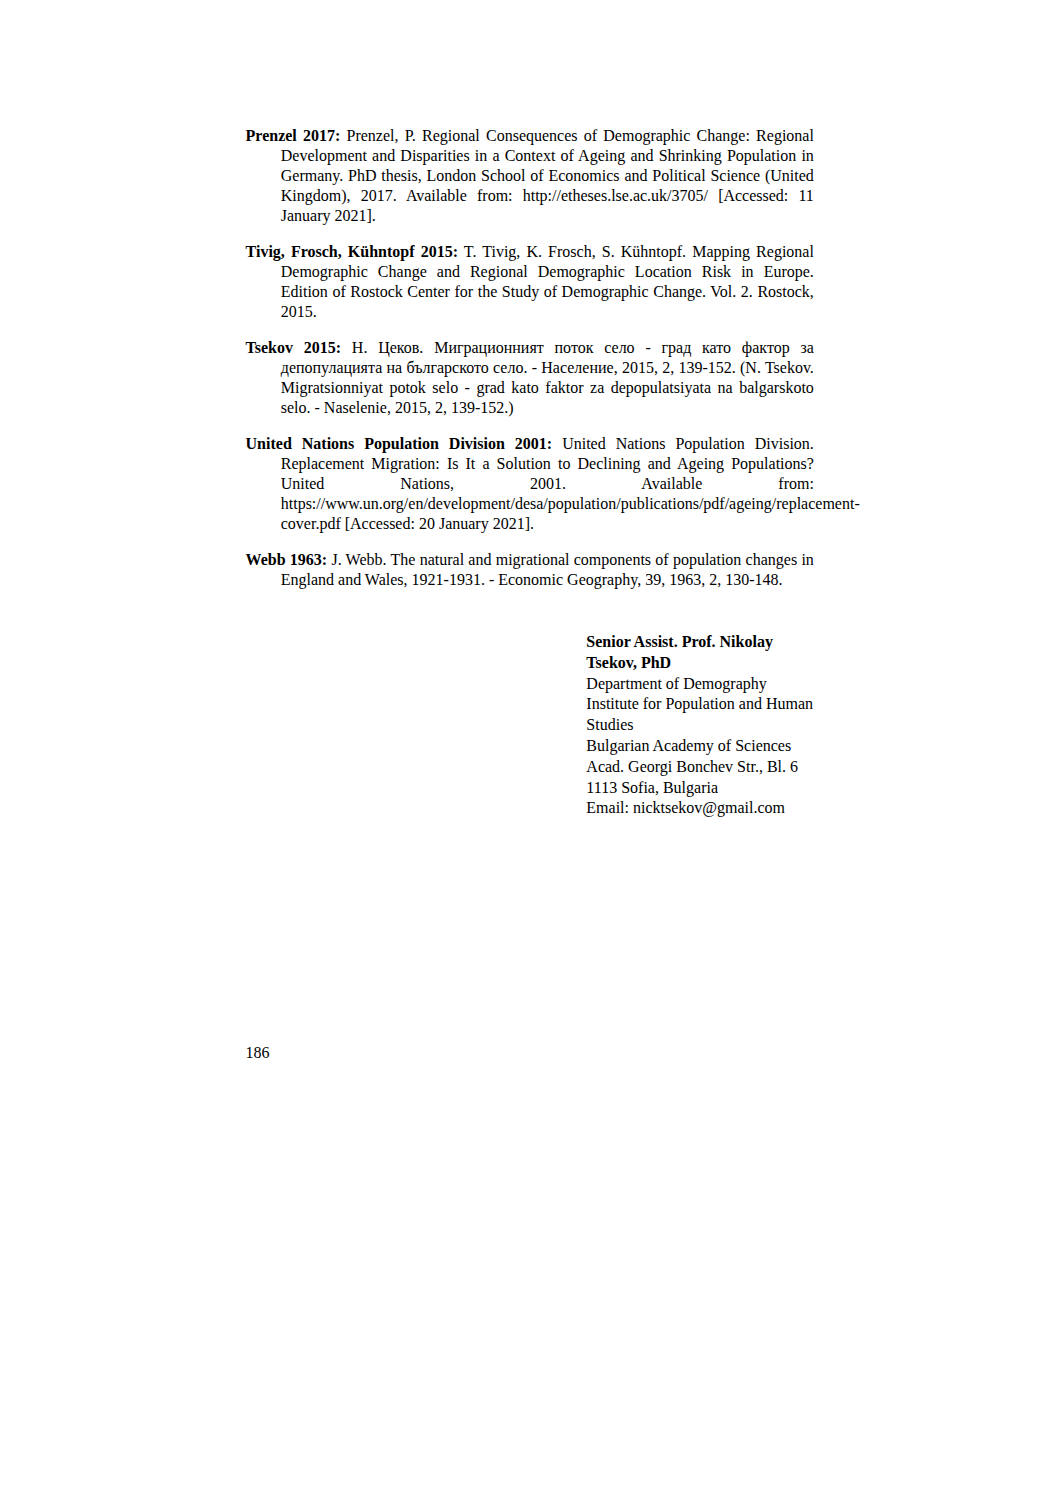Prenzel 2017: Prenzel, P. Regional Consequences of Demographic Change: Regional Development and Disparities in a Context of Ageing and Shrinking Population in Germany. PhD thesis, London School of Economics and Political Science (United Kingdom), 2017. Available from: http://etheses.lse.ac.uk/3705/ [Accessed: 11 January 2021].
Tivig, Frosch, Kühntopf 2015: T. Tivig, K. Frosch, S. Kühntopf. Mapping Regional Demographic Change and Regional Demographic Location Risk in Europe. Edition of Rostock Center for the Study of Demographic Change. Vol. 2. Rostock, 2015.
Tsekov 2015: Н. Цеков. Миграционният поток село - град като фактор за депопулацията на българското село. - Население, 2015, 2, 139-152. (N. Tsekov. Migratsionniyat potok selo - grad kato faktor za depopulatsiyata na balgarskoto selo. - Naselenie, 2015, 2, 139-152.)
United Nations Population Division 2001: United Nations Population Division. Replacement Migration: Is It a Solution to Declining and Ageing Populations? United Nations, 2001. Available from: https://www.un.org/en/development/desa/population/publications/pdf/ageing/replacement-cover.pdf [Accessed: 20 January 2021].
Webb 1963: J. Webb. The natural and migrational components of population changes in England and Wales, 1921-1931. - Economic Geography, 39, 1963, 2, 130-148.
Senior Assist. Prof. Nikolay Tsekov, PhD
Department of Demography
Institute for Population and Human Studies
Bulgarian Academy of Sciences
Acad. Georgi Bonchev Str., Bl. 6
1113 Sofia, Bulgaria
Email: nicktsekov@gmail.com
186